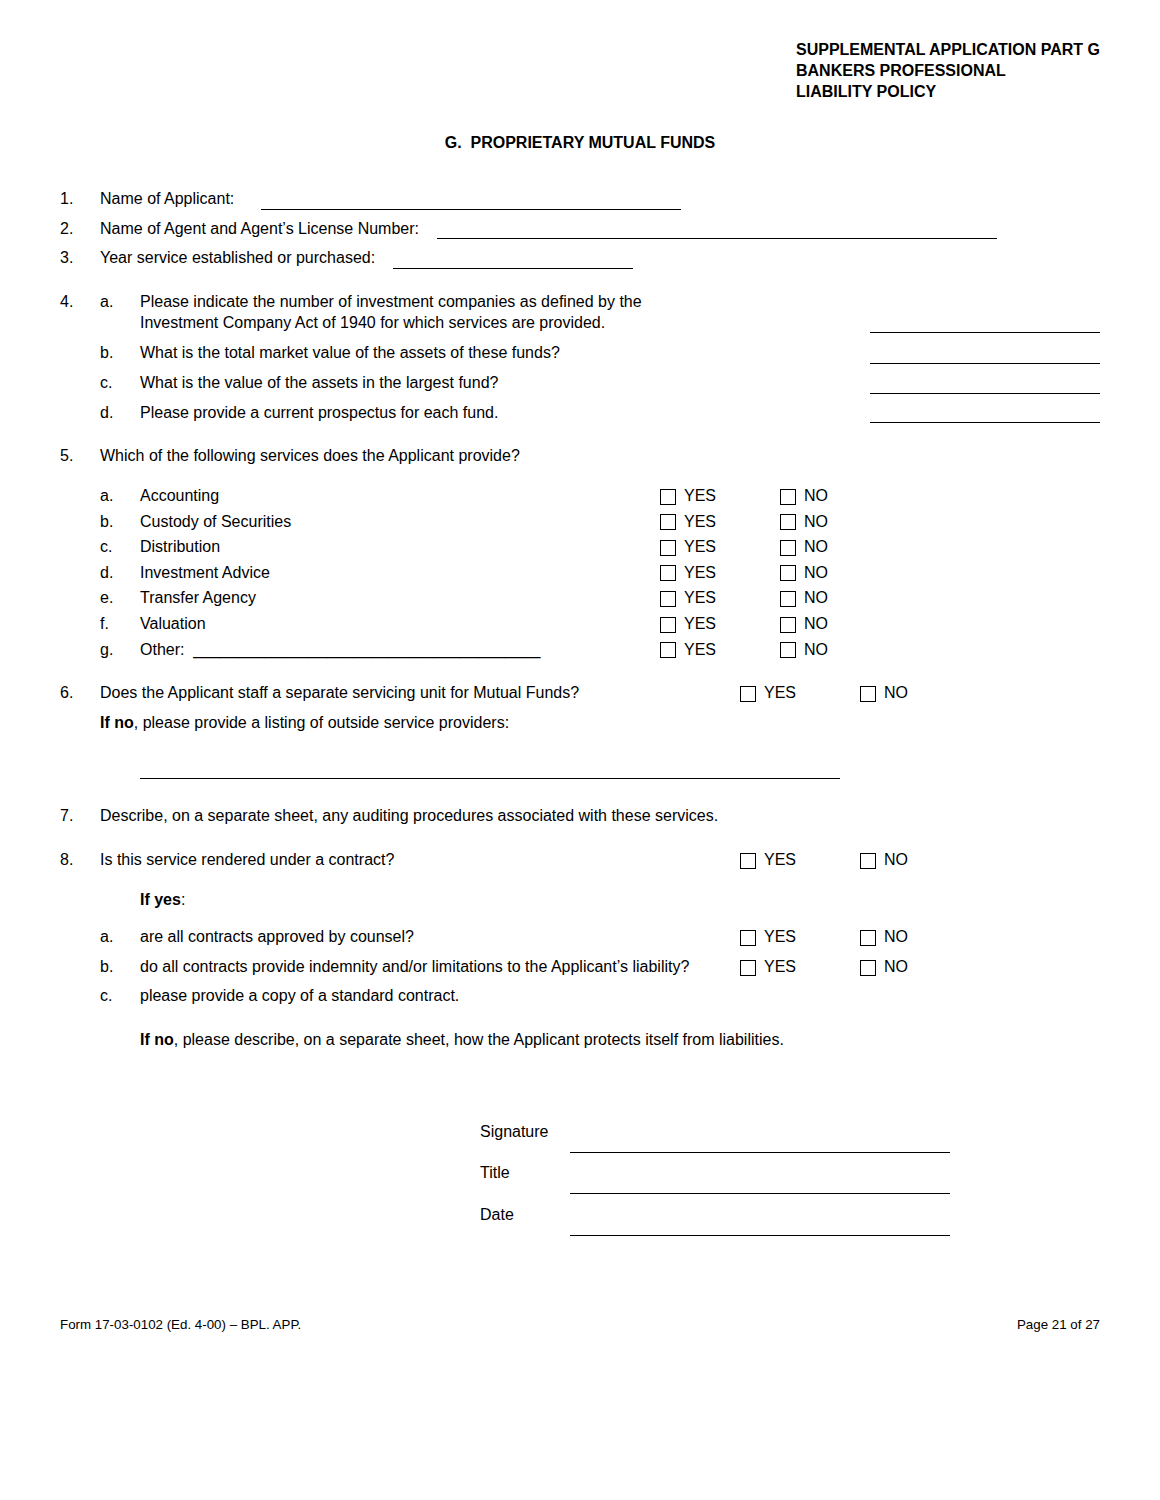SUPPLEMENTAL APPLICATION PART G
BANKERS PROFESSIONAL
LIABILITY POLICY
G. PROPRIETARY MUTUAL FUNDS
| 1. | Name of Applicant: |
| 2. | Name of Agent and Agent’s License Number: |
| 3. | Year service established or purchased: |
| 4. | a. | Please indicate the number of investment companies as defined by the Investment Company Act of 1940 for which services are provided. | |
| | b. | What is the total market value of the assets of these funds? | |
| | c. | What is the value of the assets in the largest fund? | |
| | d. | Please provide a current prospectus for each fund. | |
| 5. | Which of the following services does the Applicant provide? |
| | a. | Accounting | YES | NO |
| | b. | Custody of Securities | YES | NO |
| | c. | Distribution | YES | NO |
| | d. | Investment Advice | YES | NO |
| | e. | Transfer Agency | YES | NO |
| | f. | Valuation | YES | NO |
| | g. | Other: _______________________________________ | YES | NO |
| 6. | Does the Applicant staff a separate servicing unit for Mutual Funds? | YES | NO |
| | If no , please provide a listing of outside service providers: |
| 7. | Describe, on a separate sheet, any auditing procedures associated with these services. |
| 8. | Is this service rendered under a contract? | YES | NO |
If yes:
| | a. | are all contracts approved by counsel? | YES | NO |
| | b. | do all contracts provide indemnity and/or limitations to the Applicant’s liability? | YES | NO |
| | c. | please provide a copy of a standard contract. |
If no, please describe, on a separate sheet, how the Applicant protects itself from liabilities.
| Signature | |
| Title | |
| Date | |
Form 17-03-0102 (Ed. 4-00) – BPL. APP. Page 21 of 27